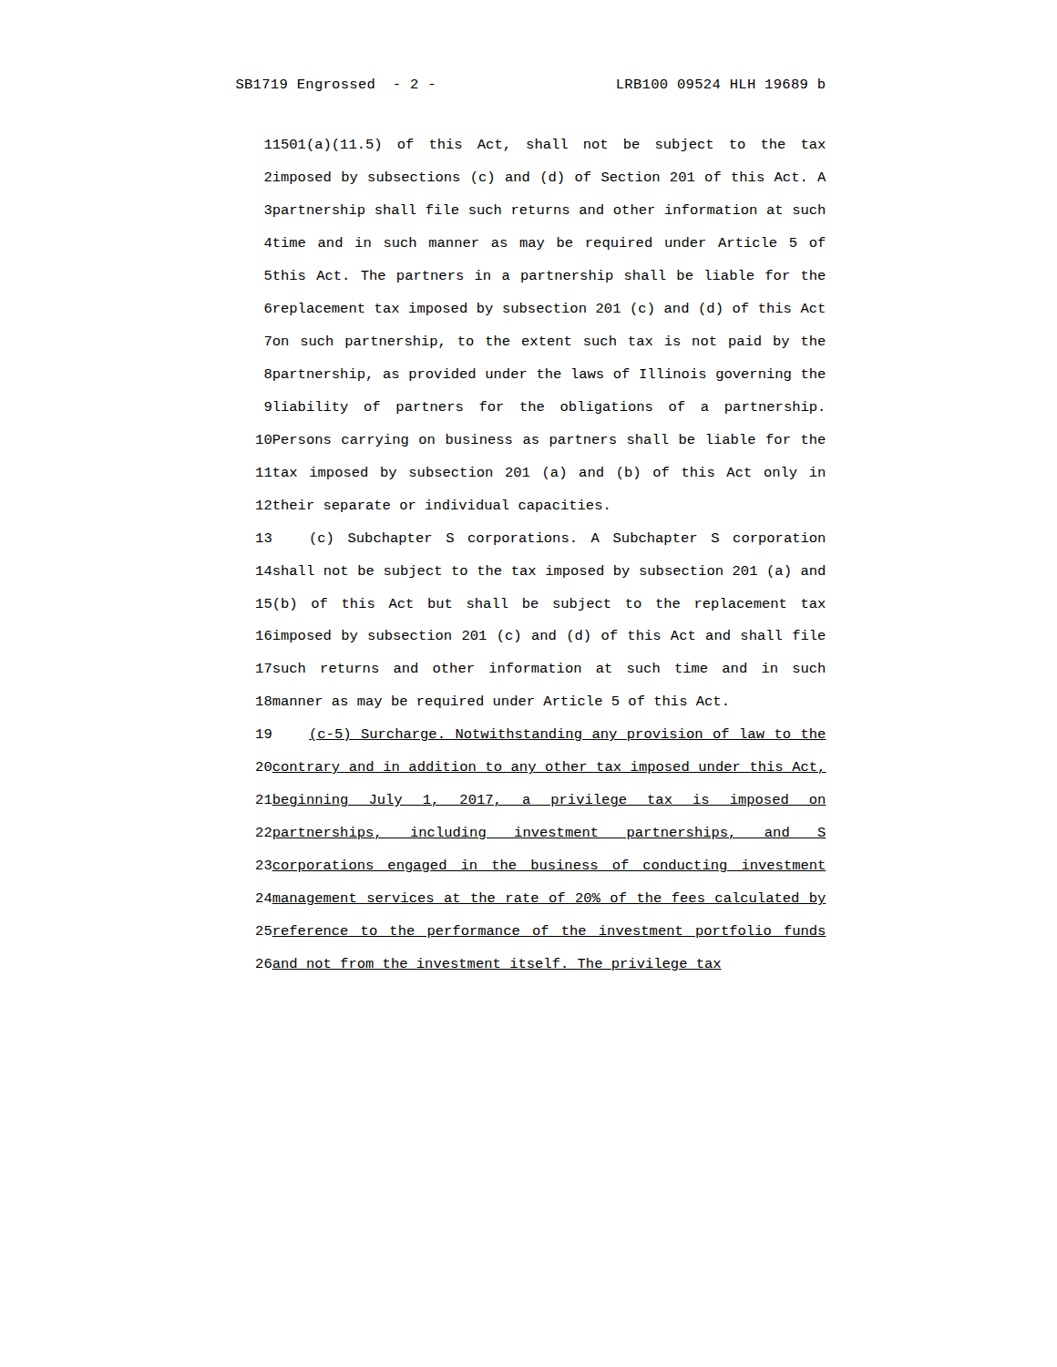SB1719 Engrossed - 2 - LRB100 09524 HLH 19689 b
| 1 2 3 4 5 6 7 8 9 10 11 12 | 1501(a)(11.5) of this Act, shall not be subject to the tax imposed by subsections (c) and (d) of Section 201 of this Act. A partnership shall file such returns and other information at such time and in such manner as may be required under Article 5 of this Act. The partners in a partnership shall be liable for the replacement tax imposed by subsection 201 (c) and (d) of this Act on such partnership, to the extent such tax is not paid by the partnership, as provided under the laws of Illinois governing the liability of partners for the obligations of a partnership. Persons carrying on business as partners shall be liable for the tax imposed by subsection 201 (a) and (b) of this Act only in their separate or individual capacities. |
| 13 14 15 16 17 18 | (c) Subchapter S corporations. A Subchapter S corporation shall not be subject to the tax imposed by subsection 201 (a) and (b) of this Act but shall be subject to the replacement tax imposed by subsection 201 (c) and (d) of this Act and shall file such returns and other information at such time and in such manner as may be required under Article 5 of this Act. |
| 19 20 21 22 23 24 25 26 | (c-5) Surcharge. Notwithstanding any provision of law to the contrary and in addition to any other tax imposed under this Act, beginning July 1, 2017, a privilege tax is imposed on partnerships, including investment partnerships, and S corporations engaged in the business of conducting investment management services at the rate of 20% of the fees calculated by reference to the performance of the investment portfolio funds and not from the investment itself. The privilege tax |